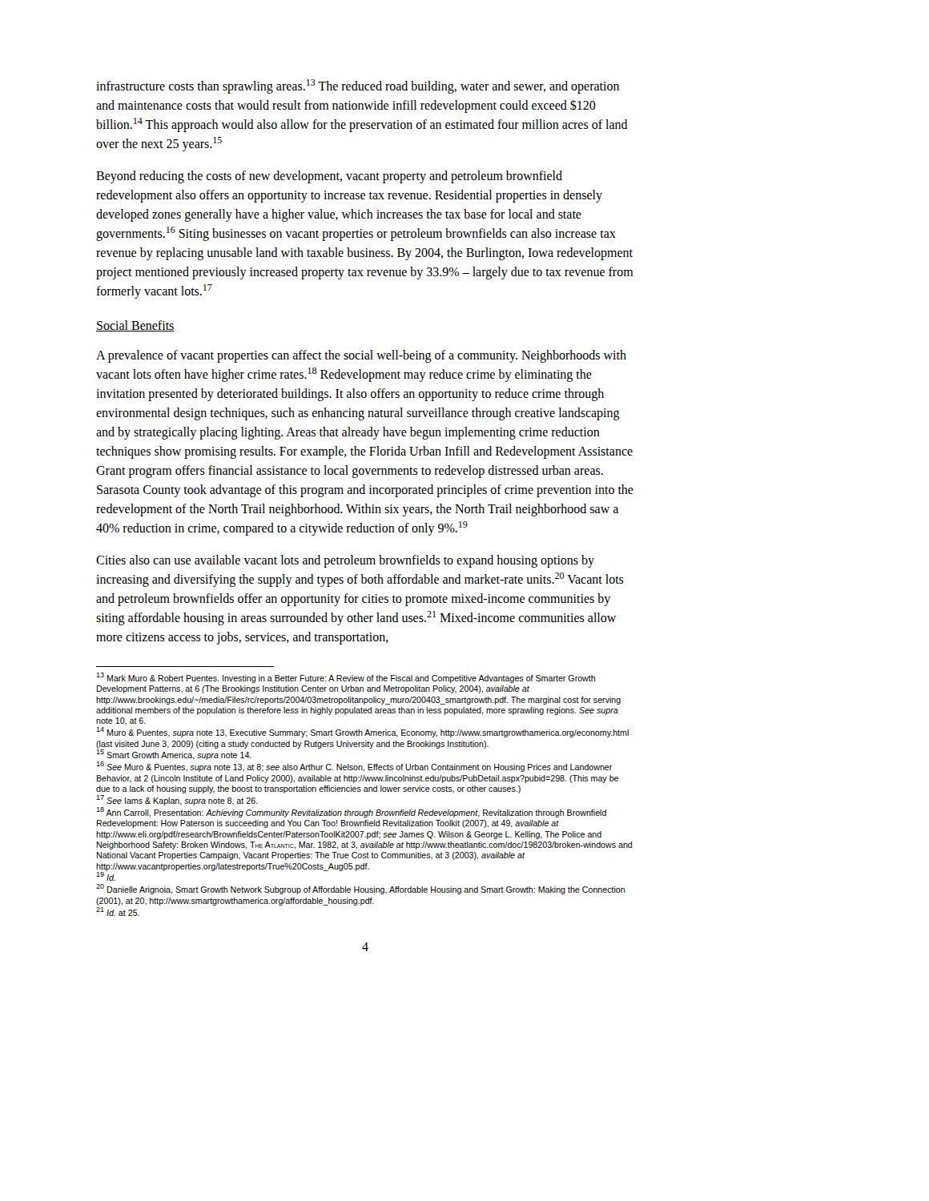infrastructure costs than sprawling areas.13 The reduced road building, water and sewer, and operation and maintenance costs that would result from nationwide infill redevelopment could exceed $120 billion.14 This approach would also allow for the preservation of an estimated four million acres of land over the next 25 years.15
Beyond reducing the costs of new development, vacant property and petroleum brownfield redevelopment also offers an opportunity to increase tax revenue. Residential properties in densely developed zones generally have a higher value, which increases the tax base for local and state governments.16 Siting businesses on vacant properties or petroleum brownfields can also increase tax revenue by replacing unusable land with taxable business. By 2004, the Burlington, Iowa redevelopment project mentioned previously increased property tax revenue by 33.9% – largely due to tax revenue from formerly vacant lots.17
Social Benefits
A prevalence of vacant properties can affect the social well-being of a community. Neighborhoods with vacant lots often have higher crime rates.18 Redevelopment may reduce crime by eliminating the invitation presented by deteriorated buildings. It also offers an opportunity to reduce crime through environmental design techniques, such as enhancing natural surveillance through creative landscaping and by strategically placing lighting. Areas that already have begun implementing crime reduction techniques show promising results. For example, the Florida Urban Infill and Redevelopment Assistance Grant program offers financial assistance to local governments to redevelop distressed urban areas. Sarasota County took advantage of this program and incorporated principles of crime prevention into the redevelopment of the North Trail neighborhood. Within six years, the North Trail neighborhood saw a 40% reduction in crime, compared to a citywide reduction of only 9%.19
Cities also can use available vacant lots and petroleum brownfields to expand housing options by increasing and diversifying the supply and types of both affordable and market-rate units.20 Vacant lots and petroleum brownfields offer an opportunity for cities to promote mixed-income communities by siting affordable housing in areas surrounded by other land uses.21 Mixed-income communities allow more citizens access to jobs, services, and transportation,
13 Mark Muro & Robert Puentes. Investing in a Better Future: A Review of the Fiscal and Competitive Advantages of Smarter Growth Development Patterns, at 6 (The Brookings Institution Center on Urban and Metropolitan Policy, 2004), available at http://www.brookings.edu/~/media/Files/rc/reports/2004/03metropolitanpolicy_muro/200403_smartgrowth.pdf. The marginal cost for serving additional members of the population is therefore less in highly populated areas than in less populated, more sprawling regions. See supra note 10, at 6.
14 Muro & Puentes, supra note 13, Executive Summary; Smart Growth America, Economy, http://www.smartgrowthamerica.org/economy.html (last visited June 3, 2009) (citing a study conducted by Rutgers University and the Brookings Institution).
15 Smart Growth America, supra note 14.
16 See Muro & Puentes, supra note 13, at 8; see also Arthur C. Nelson, Effects of Urban Containment on Housing Prices and Landowner Behavior, at 2 (Lincoln Institute of Land Policy 2000), available at http://www.lincolninst.edu/pubs/PubDetail.aspx?pubid=298. (This may be due to a lack of housing supply, the boost to transportation efficiencies and lower service costs, or other causes.)
17 See Iams & Kaplan, supra note 8, at 26.
18 Ann Carroll, Presentation: Achieving Community Revitalization through Brownfield Redevelopment, Revitalization through Brownfield Redevelopment: How Paterson is succeeding and You Can Too! Brownfield Revitalization Toolkit (2007), at 49, available at http://www.eli.org/pdf/research/BrownfieldsCenter/PatersonToolKit2007.pdf; see James Q. Wilson & George L. Kelling, The Police and Neighborhood Safety: Broken Windows, The Atlantic, Mar. 1982, at 3, available at http://www.theatlantic.com/doc/198203/broken-windows and National Vacant Properties Campaign, Vacant Properties: The True Cost to Communities, at 3 (2003), available at http://www.vacantproperties.org/latestreports/True%20Costs_Aug05.pdf.
19 Id.
20 Danielle Arignoia, Smart Growth Network Subgroup of Affordable Housing, Affordable Housing and Smart Growth: Making the Connection (2001), at 20, http://www.smartgrowthamerica.org/affordable_housing.pdf.
21 Id. at 25.
4